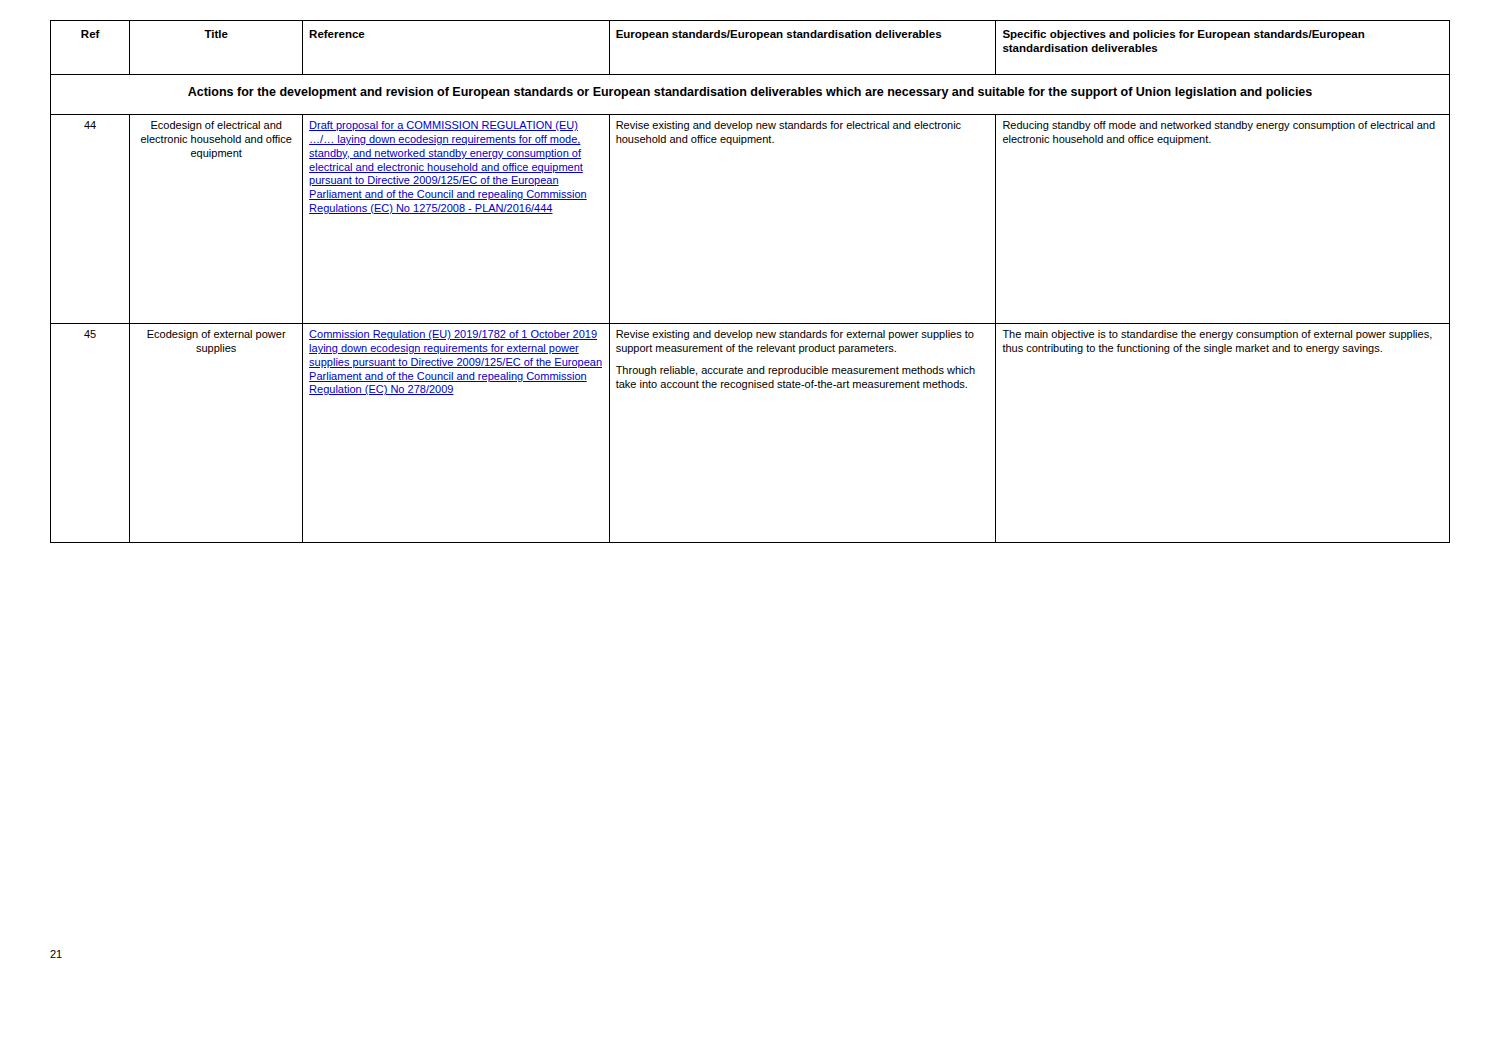| Actions for the development and revision of European standards or European standardisation deliverables which are necessary and suitable for the support of Union legislation and policies |
| Ref | Title | Reference | European standards/European standardisation deliverables | Specific objectives and policies for European standards/European standardisation deliverables |
| 44 | Ecodesign of electrical and electronic household and office equipment | Draft proposal for a COMMISSION REGULATION (EU) …/… laying down ecodesign requirements for off mode, standby, and networked standby energy consumption of electrical and electronic household and office equipment pursuant to Directive 2009/125/EC of the European Parliament and of the Council and repealing Commission Regulations (EC) No 1275/2008 - PLAN/2016/444 | Revise existing and develop new standards for electrical and electronic household and office equipment. | Reducing standby off mode and networked standby energy consumption of electrical and electronic household and office equipment. |
| 45 | Ecodesign of external power supplies | Commission Regulation (EU) 2019/1782 of 1 October 2019 laying down ecodesign requirements for external power supplies pursuant to Directive 2009/125/EC of the European Parliament and of the Council and repealing Commission Regulation (EC) No 278/2009 | Revise existing and develop new standards for external power supplies to support measurement of the relevant product parameters. Through reliable, accurate and reproducible measurement methods which take into account the recognised state-of-the-art measurement methods. | The main objective is to standardise the energy consumption of external power supplies, thus contributing to the functioning of the single market and to energy savings. |
21